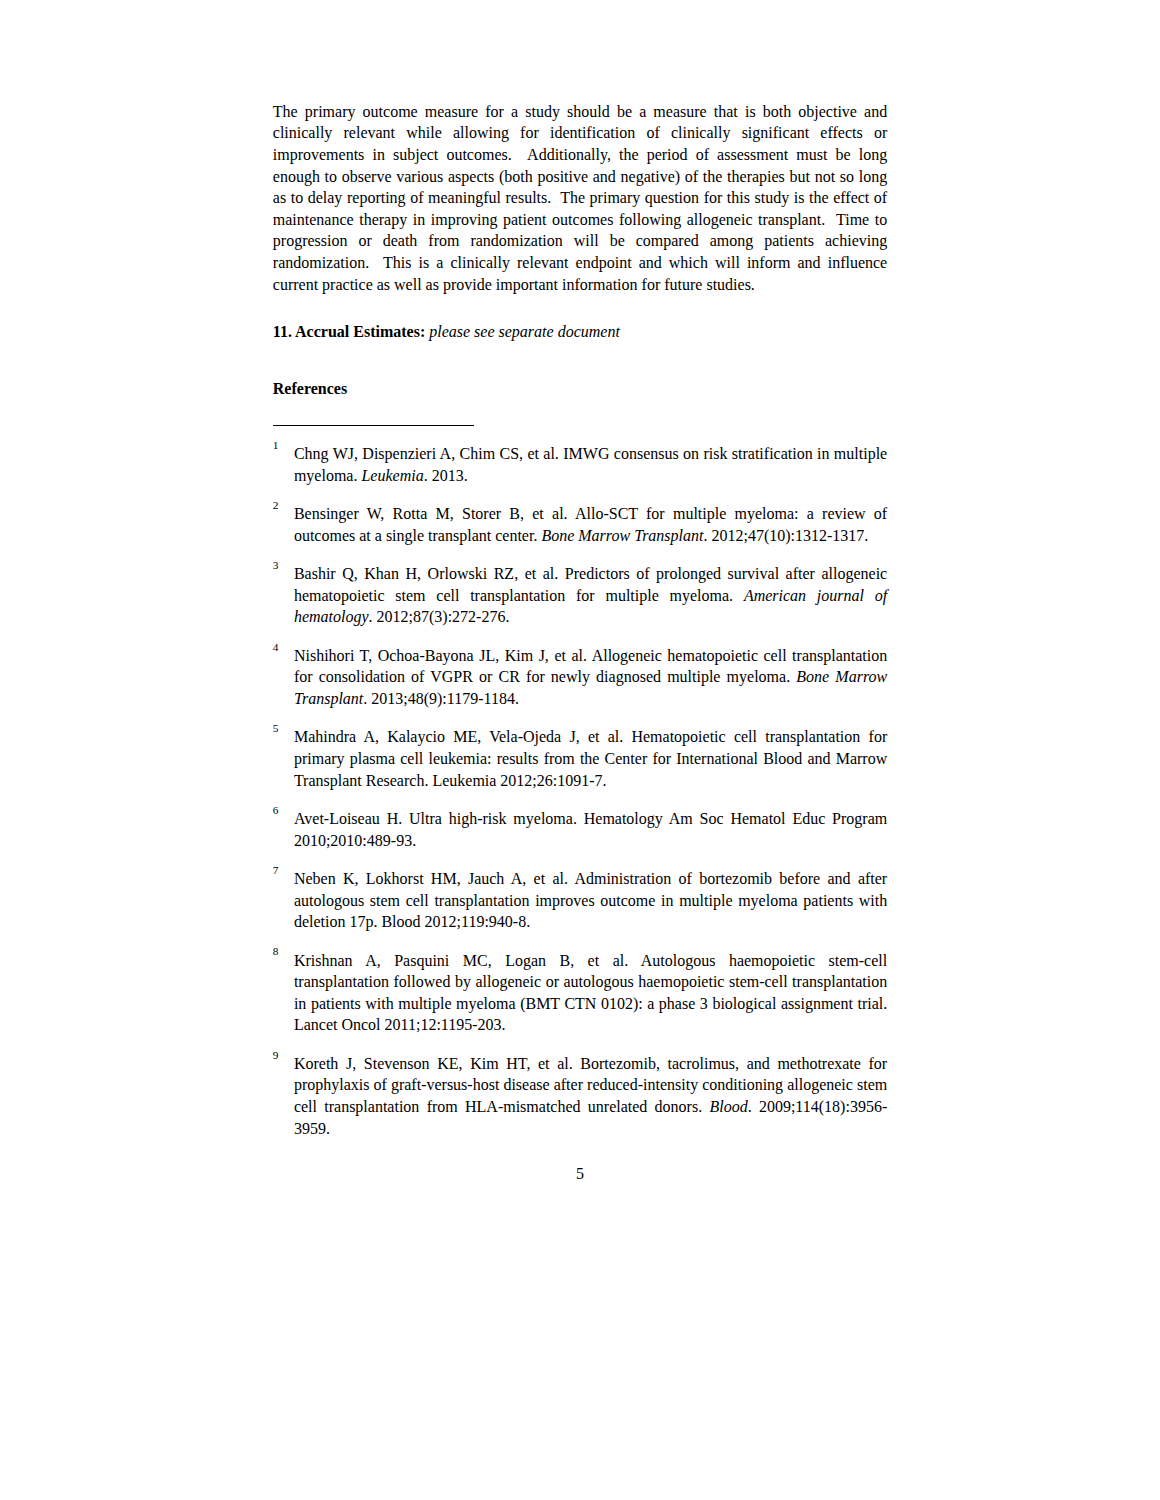The primary outcome measure for a study should be a measure that is both objective and clinically relevant while allowing for identification of clinically significant effects or improvements in subject outcomes. Additionally, the period of assessment must be long enough to observe various aspects (both positive and negative) of the therapies but not so long as to delay reporting of meaningful results. The primary question for this study is the effect of maintenance therapy in improving patient outcomes following allogeneic transplant. Time to progression or death from randomization will be compared among patients achieving randomization. This is a clinically relevant endpoint and which will inform and influence current practice as well as provide important information for future studies.
11. Accrual Estimates: please see separate document
References
Chng WJ, Dispenzieri A, Chim CS, et al. IMWG consensus on risk stratification in multiple myeloma. Leukemia. 2013.
Bensinger W, Rotta M, Storer B, et al. Allo-SCT for multiple myeloma: a review of outcomes at a single transplant center. Bone Marrow Transplant. 2012;47(10):1312-1317.
Bashir Q, Khan H, Orlowski RZ, et al. Predictors of prolonged survival after allogeneic hematopoietic stem cell transplantation for multiple myeloma. American journal of hematology. 2012;87(3):272-276.
Nishihori T, Ochoa-Bayona JL, Kim J, et al. Allogeneic hematopoietic cell transplantation for consolidation of VGPR or CR for newly diagnosed multiple myeloma. Bone Marrow Transplant. 2013;48(9):1179-1184.
Mahindra A, Kalaycio ME, Vela-Ojeda J, et al. Hematopoietic cell transplantation for primary plasma cell leukemia: results from the Center for International Blood and Marrow Transplant Research. Leukemia 2012;26:1091-7.
Avet-Loiseau H. Ultra high-risk myeloma. Hematology Am Soc Hematol Educ Program 2010;2010:489-93.
Neben K, Lokhorst HM, Jauch A, et al. Administration of bortezomib before and after autologous stem cell transplantation improves outcome in multiple myeloma patients with deletion 17p. Blood 2012;119:940-8.
Krishnan A, Pasquini MC, Logan B, et al. Autologous haemopoietic stem-cell transplantation followed by allogeneic or autologous haemopoietic stem-cell transplantation in patients with multiple myeloma (BMT CTN 0102): a phase 3 biological assignment trial. Lancet Oncol 2011;12:1195-203.
Koreth J, Stevenson KE, Kim HT, et al. Bortezomib, tacrolimus, and methotrexate for prophylaxis of graft-versus-host disease after reduced-intensity conditioning allogeneic stem cell transplantation from HLA-mismatched unrelated donors. Blood. 2009;114(18):3956-3959.
5